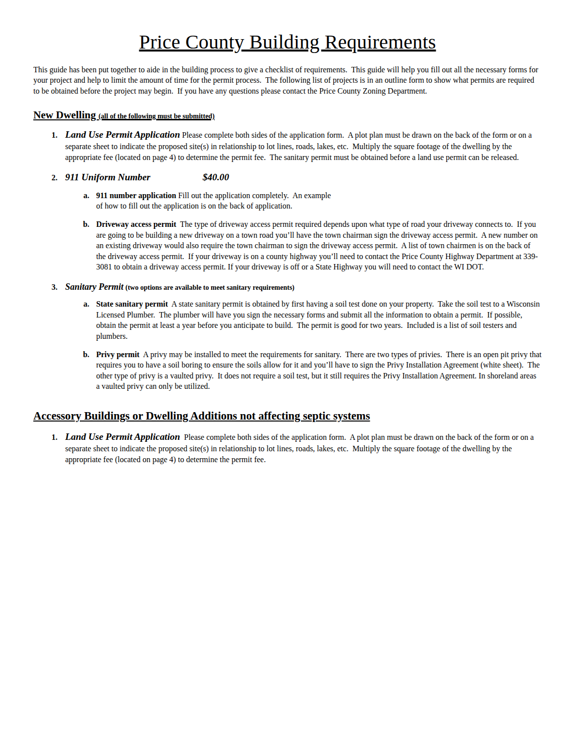Price County Building Requirements
This guide has been put together to aide in the building process to give a checklist of requirements. This guide will help you fill out all the necessary forms for your project and help to limit the amount of time for the permit process. The following list of projects is in an outline form to show what permits are required to be obtained before the project may begin. If you have any questions please contact the Price County Zoning Department.
New Dwelling (all of the following must be submitted)
Land Use Permit Application Please complete both sides of the application form. A plot plan must be drawn on the back of the form or on a separate sheet to indicate the proposed site(s) in relationship to lot lines, roads, lakes, etc. Multiply the square footage of the dwelling by the appropriate fee (located on page 4) to determine the permit fee. The sanitary permit must be obtained before a land use permit can be released.
911 Uniform Number$40.00
911 number application Fill out the application completely. An example
of how to fill out the application is on the back of application.
Driveway access permit The type of driveway access permit required depends upon what type of road your driveway connects to. If you are going to be building a new driveway on a town road you’ll have the town chairman sign the driveway access permit. A new number on an existing driveway would also require the town chairman to sign the driveway access permit. A list of town chairmen is on the back of the driveway access permit. If your driveway is on a county highway you’ll need to contact the Price County Highway Department at 339-3081 to obtain a driveway access permit. If your driveway is off or a State Highway you will need to contact the WI DOT.
Sanitary Permit (two options are available to meet sanitary requirements)
State sanitary permit A state sanitary permit is obtained by first having a soil test done on your property. Take the soil test to a Wisconsin Licensed Plumber. The plumber will have you sign the necessary forms and submit all the information to obtain a permit. If possible, obtain the permit at least a year before you anticipate to build. The permit is good for two years. Included is a list of soil testers and plumbers.
Privy permit A privy may be installed to meet the requirements for sanitary. There are two types of privies. There is an open pit privy that requires you to have a soil boring to ensure the soils allow for it and you’ll have to sign the Privy Installation Agreement (white sheet). The other type of privy is a vaulted privy. It does not require a soil test, but it still requires the Privy Installation Agreement. In shoreland areas a vaulted privy can only be utilized.
Accessory Buildings or Dwelling Additions not affecting septic systems
Land Use Permit Application Please complete both sides of the application form. A plot plan must be drawn on the back of the form or on a separate sheet to indicate the proposed site(s) in relationship to lot lines, roads, lakes, etc. Multiply the square footage of the dwelling by the appropriate fee (located on page 4) to determine the permit fee.